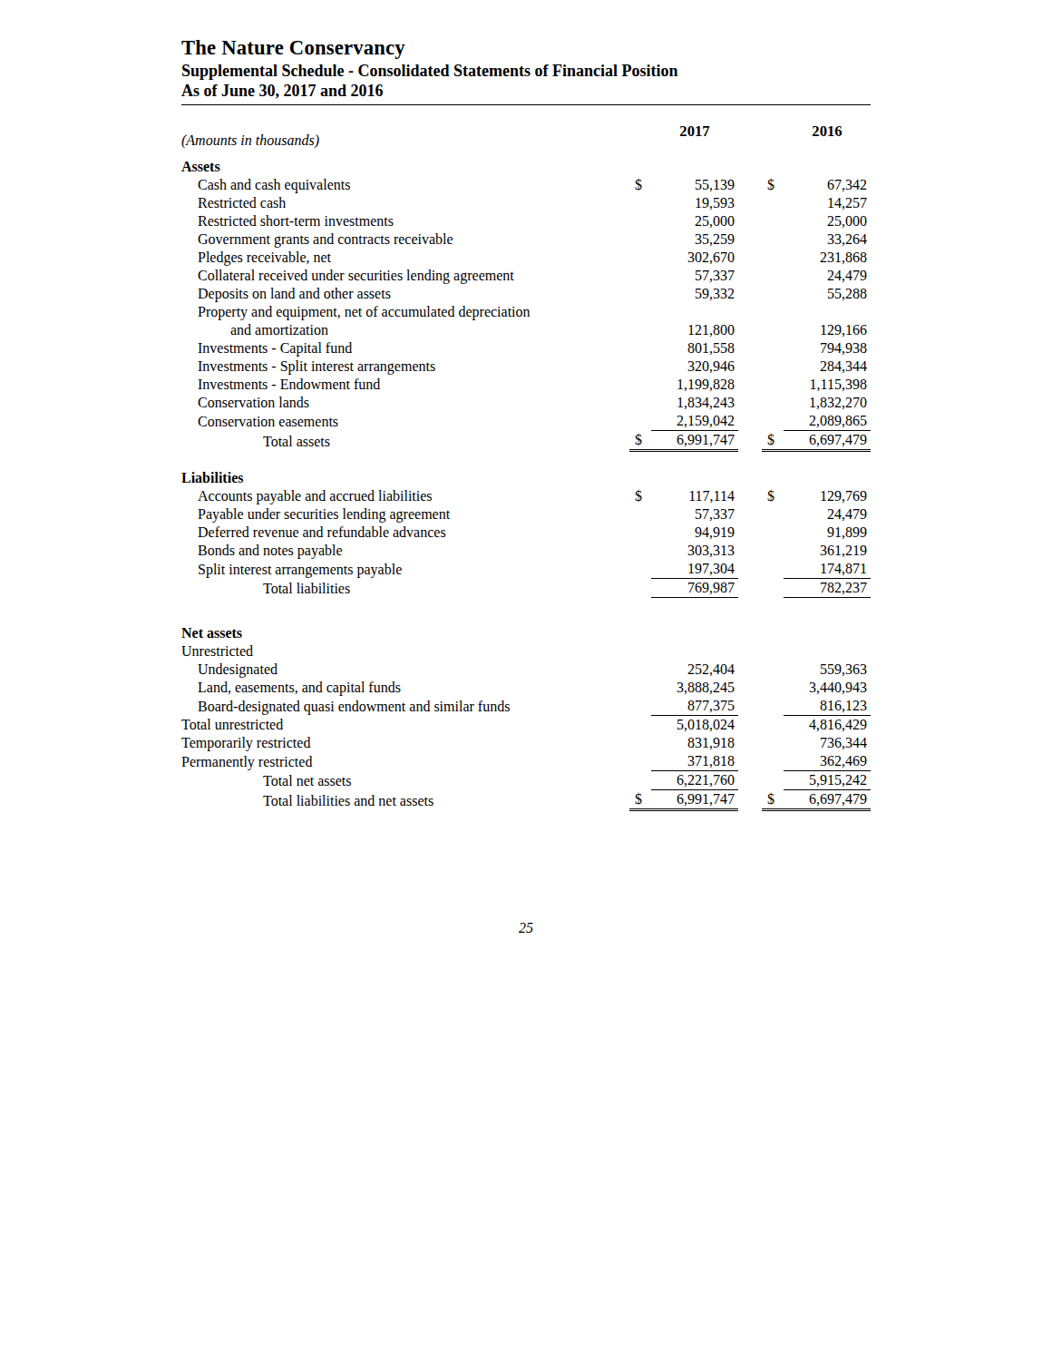The Nature Conservancy
Supplemental Schedule - Consolidated Statements of Financial Position
As of June 30, 2017 and 2016
| (Amounts in thousands) | | 2017 | | | 2016 |
| Assets | | | | | |
| Cash and cash equivalents | $ | 55,139 | | $ | 67,342 |
| Restricted cash | | 19,593 | | | 14,257 |
| Restricted short-term investments | | 25,000 | | | 25,000 |
| Government grants and contracts receivable | | 35,259 | | | 33,264 |
| Pledges receivable, net | | 302,670 | | | 231,868 |
| Collateral received under securities lending agreement | | 57,337 | | | 24,479 |
| Deposits on land and other assets | | 59,332 | | | 55,288 |
| Property and equipment, net of accumulated depreciation | | | | | |
| and amortization | | 121,800 | | | 129,166 |
| Investments - Capital fund | | 801,558 | | | 794,938 |
| Investments - Split interest arrangements | | 320,946 | | | 284,344 |
| Investments - Endowment fund | | 1,199,828 | | | 1,115,398 |
| Conservation lands | | 1,834,243 | | | 1,832,270 |
| Conservation easements | | 2,159,042 | | | 2,089,865 |
| Total assets | $ | 6,991,747 | | $ | 6,697,479 |
| Liabilities | | | | | |
| Accounts payable and accrued liabilities | $ | 117,114 | | $ | 129,769 |
| Payable under securities lending agreement | | 57,337 | | | 24,479 |
| Deferred revenue and refundable advances | | 94,919 | | | 91,899 |
| Bonds and notes payable | | 303,313 | | | 361,219 |
| Split interest arrangements payable | | 197,304 | | | 174,871 |
| Total liabilities | | 769,987 | | | 782,237 |
| Net assets | | | | | |
| Unrestricted | | | | | |
| Undesignated | | 252,404 | | | 559,363 |
| Land, easements, and capital funds | | 3,888,245 | | | 3,440,943 |
| Board-designated quasi endowment and similar funds | | 877,375 | | | 816,123 |
| Total unrestricted | | 5,018,024 | | | 4,816,429 |
| Temporarily restricted | | 831,918 | | | 736,344 |
| Permanently restricted | | 371,818 | | | 362,469 |
| Total net assets | | 6,221,760 | | | 5,915,242 |
| Total liabilities and net assets | $ | 6,991,747 | | $ | 6,697,479 |
25